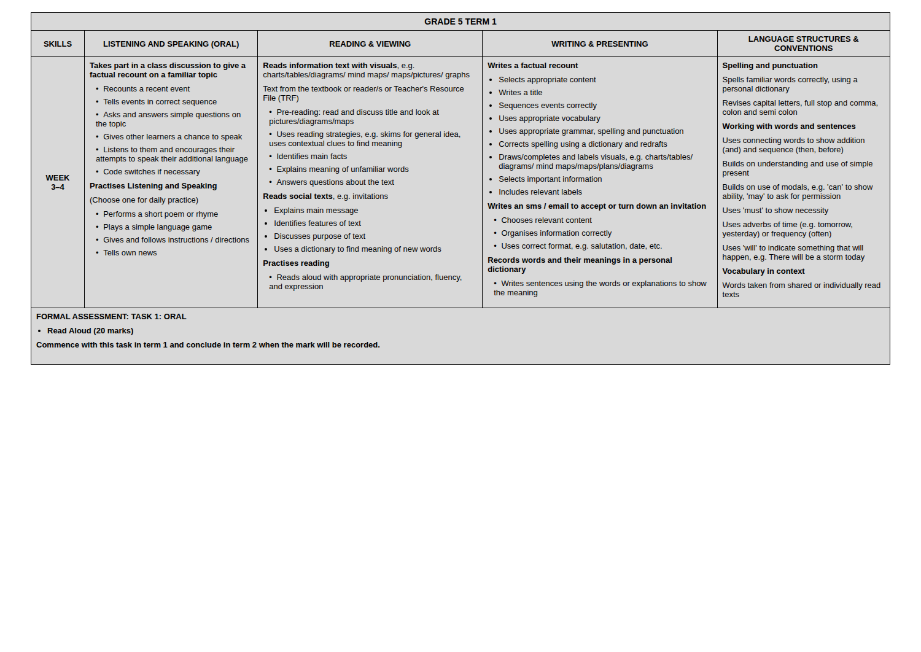| GRADE 5 TERM 1 |
| SKILLS | LISTENING AND SPEAKING (ORAL) | READING & VIEWING | WRITING & PRESENTING | LANGUAGE STRUCTURES & CONVENTIONS |
| WEEK 3–4 | Takes part in a class discussion to give a factual recount on a familiar topic Recounts a recent event Tells events in correct sequence Asks and answers simple questions on the topic Gives other learners a chance to speak Listens to them and encourages their attempts to speak their additional language Code switches if necessary Practises Listening and Speaking (Choose one for daily practice) Performs a short poem or rhyme Plays a simple language game Gives and follows instructions / directions Tells own news | Reads information text with visuals , e.g. charts/tables/diagrams/ mind maps/ maps/pictures/ graphs Text from the textbook or reader/s or Teacher's Resource File (TRF) Pre-reading: read and discuss title and look at pictures/diagrams/maps Uses reading strategies, e.g. skims for general idea, uses contextual clues to find meaning Identifies main facts Explains meaning of unfamiliar words Answers questions about the text Reads social texts , e.g. invitations Explains main message Identifies features of text Discusses purpose of text Uses a dictionary to find meaning of new words Practises reading Reads aloud with appropriate pronunciation, fluency, and expression | Writes a factual recount Selects appropriate content Writes a title Sequences events correctly Uses appropriate vocabulary Uses appropriate grammar, spelling and punctuation Corrects spelling using a dictionary and redrafts Draws/completes and labels visuals, e.g. charts/tables/ diagrams/ mind maps/maps/plans/diagrams Selects important information Includes relevant labels Writes an sms / email to accept or turn down an invitation Chooses relevant content Organises information correctly Uses correct format, e.g. salutation, date, etc. Records words and their meanings in a personal dictionary Writes sentences using the words or explanations to show the meaning | Spelling and punctuation Spells familiar words correctly, using a personal dictionary Revises capital letters, full stop and comma, colon and semi colon Working with words and sentences Uses connecting words to show addition (and) and sequence (then, before) Builds on understanding and use of simple present Builds on use of modals, e.g. 'can' to show ability, 'may' to ask for permission Uses 'must' to show necessity Uses adverbs of time (e.g. tomorrow, yesterday) or frequency (often) Uses 'will' to indicate something that will happen, e.g. There will be a storm today Vocabulary in context Words taken from shared or individually read texts |
| FORMAL ASSESSMENT: TASK 1: ORAL Read Aloud (20 marks) Commence with this task in term 1 and conclude in term 2 when the mark will be recorded. |